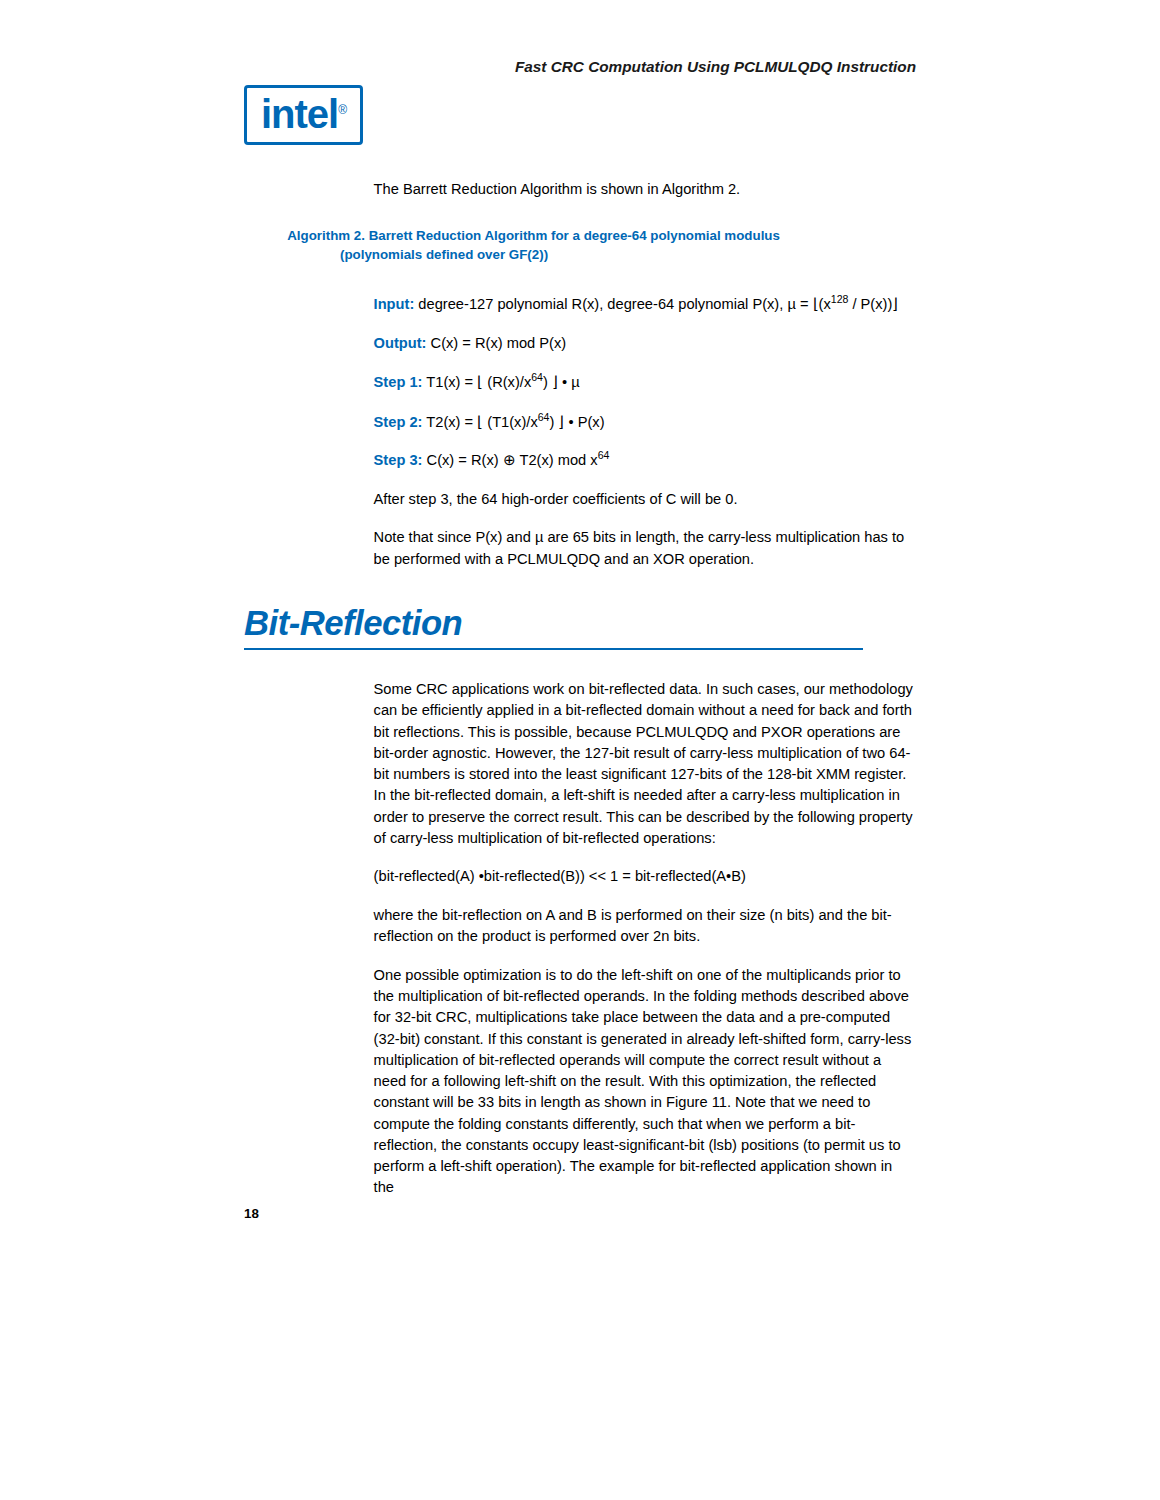Fast CRC Computation Using PCLMULQDQ Instruction
intel®
The Barrett Reduction Algorithm is shown in Algorithm 2.
Algorithm 2. Barrett Reduction Algorithm for a degree-64 polynomial modulus (polynomials defined over GF(2))
Input: degree-127 polynomial R(x), degree-64 polynomial P(x), µ = ⌊(x128 / P(x))⌋
Output: C(x) = R(x) mod P(x)
Step 1: T1(x) = ⌊ (R(x)/x64) ⌋ • µ
Step 2: T2(x) = ⌊ (T1(x)/x64) ⌋ • P(x)
Step 3: C(x) = R(x) ⊕ T2(x) mod x64
After step 3, the 64 high-order coefficients of C will be 0.
Note that since P(x) and µ are 65 bits in length, the carry-less multiplication has to be performed with a PCLMULQDQ and an XOR operation.
Bit-Reflection
Some CRC applications work on bit-reflected data. In such cases, our methodology can be efficiently applied in a bit-reflected domain without a need for back and forth bit reflections. This is possible, because PCLMULQDQ and PXOR operations are bit-order agnostic. However, the 127-bit result of carry-less multiplication of two 64-bit numbers is stored into the least significant 127-bits of the 128-bit XMM register. In the bit-reflected domain, a left-shift is needed after a carry-less multiplication in order to preserve the correct result. This can be described by the following property of carry-less multiplication of bit-reflected operations:
(bit-reflected(A) •bit-reflected(B)) << 1 = bit-reflected(A•B)
where the bit-reflection on A and B is performed on their size (n bits) and the bit-reflection on the product is performed over 2n bits.
One possible optimization is to do the left-shift on one of the multiplicands prior to the multiplication of bit-reflected operands. In the folding methods described above for 32-bit CRC, multiplications take place between the data and a pre-computed (32-bit) constant. If this constant is generated in already left-shifted form, carry-less multiplication of bit-reflected operands will compute the correct result without a need for a following left-shift on the result. With this optimization, the reflected constant will be 33 bits in length as shown in Figure 11. Note that we need to compute the folding constants differently, such that when we perform a bit-reflection, the constants occupy least-significant-bit (lsb) positions (to permit us to perform a left-shift operation). The example for bit-reflected application shown in the
18